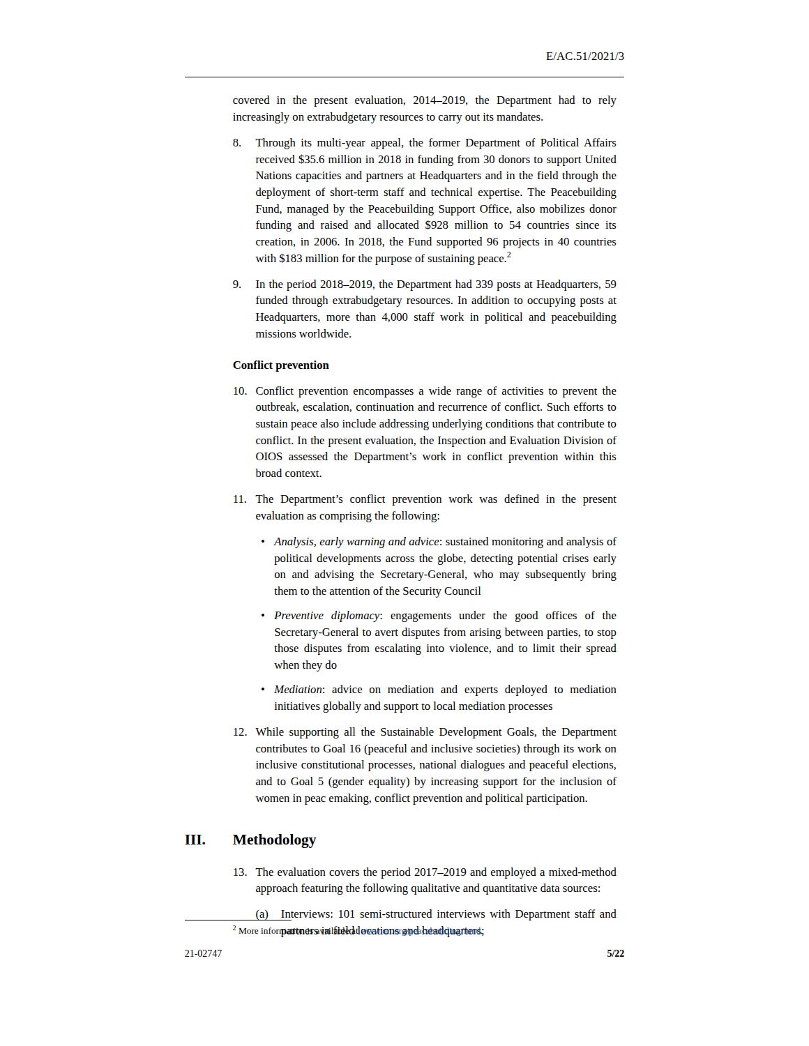E/AC.51/2021/3
covered in the present evaluation, 2014–2019, the Department had to rely increasingly on extrabudgetary resources to carry out its mandates.
8.
Through its multi-year appeal, the former Department of Political Affairs received $35.6 million in 2018 in funding from 30 donors to support United Nations capacities and partners at Headquarters and in the field through the deployment of short-term staff and technical expertise. The Peacebuilding Fund, managed by the Peacebuilding Support Office, also mobilizes donor funding and raised and allocated $928 million to 54 countries since its creation, in 2006. In 2018, the Fund supported 96 projects in 40 countries with $183 million for the purpose of sustaining peace.2
9.
In the period 2018–2019, the Department had 339 posts at Headquarters, 59 funded through extrabudgetary resources. In addition to occupying posts at Headquarters, more than 4,000 staff work in political and peacebuilding missions worldwide.
Conflict prevention
10.
Conflict prevention encompasses a wide range of activities to prevent the outbreak, escalation, continuation and recurrence of conflict. Such efforts to sustain peace also include addressing underlying conditions that contribute to conflict. In the present evaluation, the Inspection and Evaluation Division of OIOS assessed the Department’s work in conflict prevention within this broad context.
11.
The Department’s conflict prevention work was defined in the present evaluation as comprising the following:
•Analysis, early warning and advice: sustained monitoring and analysis of political developments across the globe, detecting potential crises early on and advising the Secretary-General, who may subsequently bring them to the attention of the Security Council
•Preventive diplomacy: engagements under the good offices of the Secretary-General to avert disputes from arising between parties, to stop those disputes from escalating into violence, and to limit their spread when they do
•Mediation: advice on mediation and experts deployed to mediation initiatives globally and support to local mediation processes
12.
While supporting all the Sustainable Development Goals, the Department contributes to Goal 16 (peaceful and inclusive societies) through its work on inclusive constitutional processes, national dialogues and peaceful elections, and to Goal 5 (gender equality) by increasing support for the inclusion of women in peac emaking, conflict prevention and political participation.
III. Methodology
13.
The evaluation covers the period 2017–2019 and employed a mixed-method approach featuring the following qualitative and quantitative data sources:
(a) Interviews: 101 semi-structured interviews with Department staff and partners in field locations and headquarters;
2 More information is available at www.un.org/peacebuilding/fund.
21-02747 5/22